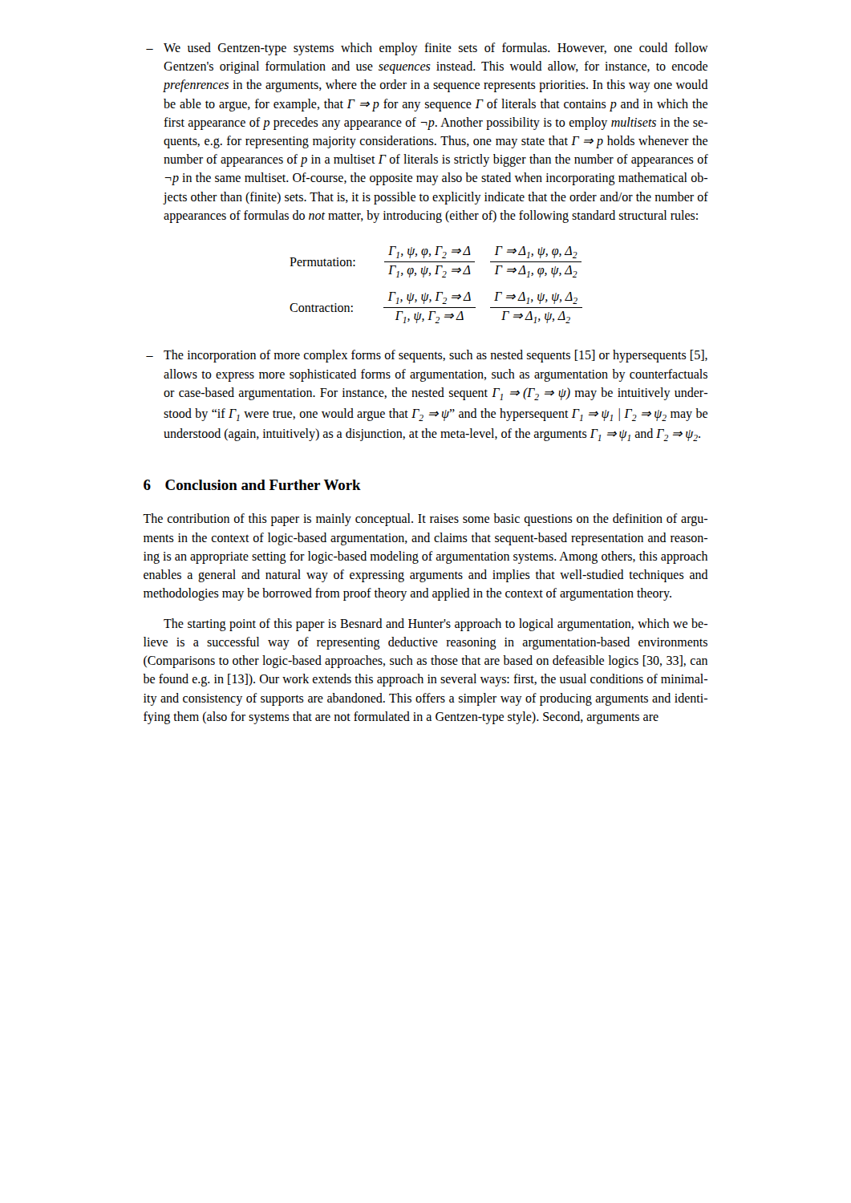We used Gentzen-type systems which employ finite sets of formulas. However, one could follow Gentzen's original formulation and use sequences instead. This would allow, for instance, to encode prefenrences in the arguments, where the order in a sequence represents priorities. In this way one would be able to argue, for example, that Γ ⇒ p for any sequence Γ of literals that contains p and in which the first appearance of p precedes any appearance of ¬p. Another possibility is to employ multisets in the sequents, e.g. for representing majority considerations. Thus, one may state that Γ ⇒ p holds whenever the number of appearances of p in a multiset Γ of literals is strictly bigger than the number of appearances of ¬p in the same multiset. Of-course, the opposite may also be stated when incorporating mathematical objects other than (finite) sets. That is, it is possible to explicitly indicate that the order and/or the number of appearances of formulas do not matter, by introducing (either of) the following standard structural rules:
| Permutation: | Γ 1 , ψ, φ, Γ 2 ⇒ Δ Γ 1 , φ, ψ, Γ 2 ⇒ Δ | Γ ⇒ Δ 1 , ψ, φ, Δ 2 Γ ⇒ Δ 1 , φ, ψ, Δ 2 |
| Contraction: | Γ 1 , ψ, ψ, Γ 2 ⇒ Δ Γ 1 , ψ, Γ 2 ⇒ Δ | Γ ⇒ Δ 1 , ψ, ψ, Δ 2 Γ ⇒ Δ 1 , ψ, Δ 2 |
The incorporation of more complex forms of sequents, such as nested sequents [15] or hypersequents [5], allows to express more sophisticated forms of argumentation, such as argumentation by counterfactuals or case-based argumentation. For instance, the nested sequent Γ1 ⇒ (Γ2 ⇒ ψ) may be intuitively understood by “if Γ1 were true, one would argue that Γ2 ⇒ ψ” and the hypersequent Γ1 ⇒ ψ1 | Γ2 ⇒ ψ2 may be understood (again, intuitively) as a disjunction, at the meta-level, of the arguments Γ1 ⇒ ψ1 and Γ2 ⇒ ψ2.
6 Conclusion and Further Work
The contribution of this paper is mainly conceptual. It raises some basic questions on the definition of arguments in the context of logic-based argumentation, and claims that sequent-based representation and reasoning is an appropriate setting for logic-based modeling of argumentation systems. Among others, this approach enables a general and natural way of expressing arguments and implies that well-studied techniques and methodologies may be borrowed from proof theory and applied in the context of argumentation theory.
The starting point of this paper is Besnard and Hunter's approach to logical argumentation, which we believe is a successful way of representing deductive reasoning in argumentation-based environments (Comparisons to other logic-based approaches, such as those that are based on defeasible logics [30, 33], can be found e.g. in [13]). Our work extends this approach in several ways: first, the usual conditions of minimality and consistency of supports are abandoned. This offers a simpler way of producing arguments and identifying them (also for systems that are not formulated in a Gentzen-type style). Second, arguments are